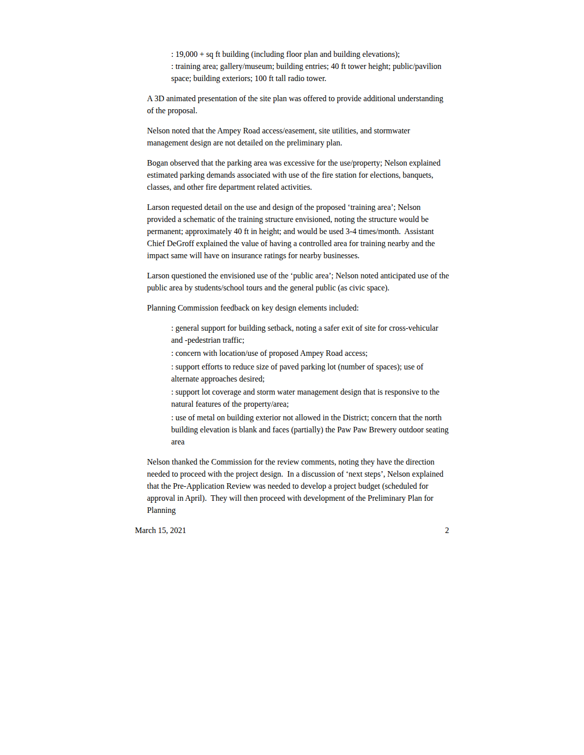: 19,000 + sq ft building (including floor plan and building elevations);
: training area; gallery/museum; building entries; 40 ft tower height; public/pavilion space; building exteriors; 100 ft tall radio tower.
A 3D animated presentation of the site plan was offered to provide additional understanding of the proposal.
Nelson noted that the Ampey Road access/easement, site utilities, and stormwater management design are not detailed on the preliminary plan.
Bogan observed that the parking area was excessive for the use/property; Nelson explained estimated parking demands associated with use of the fire station for elections, banquets, classes, and other fire department related activities.
Larson requested detail on the use and design of the proposed ‘training area’; Nelson provided a schematic of the training structure envisioned, noting the structure would be permanent; approximately 40 ft in height; and would be used 3-4 times/month. Assistant Chief DeGroff explained the value of having a controlled area for training nearby and the impact same will have on insurance ratings for nearby businesses.
Larson questioned the envisioned use of the ‘public area’; Nelson noted anticipated use of the public area by students/school tours and the general public (as civic space).
Planning Commission feedback on key design elements included:
: general support for building setback, noting a safer exit of site for cross-vehicular and -pedestrian traffic;
: concern with location/use of proposed Ampey Road access;
: support efforts to reduce size of paved parking lot (number of spaces); use of alternate approaches desired;
: support lot coverage and storm water management design that is responsive to the natural features of the property/area;
: use of metal on building exterior not allowed in the District; concern that the north building elevation is blank and faces (partially) the Paw Paw Brewery outdoor seating area
Nelson thanked the Commission for the review comments, noting they have the direction needed to proceed with the project design. In a discussion of ‘next steps’, Nelson explained that the Pre-Application Review was needed to develop a project budget (scheduled for approval in April). They will then proceed with development of the Preliminary Plan for Planning
March 15, 2021 2